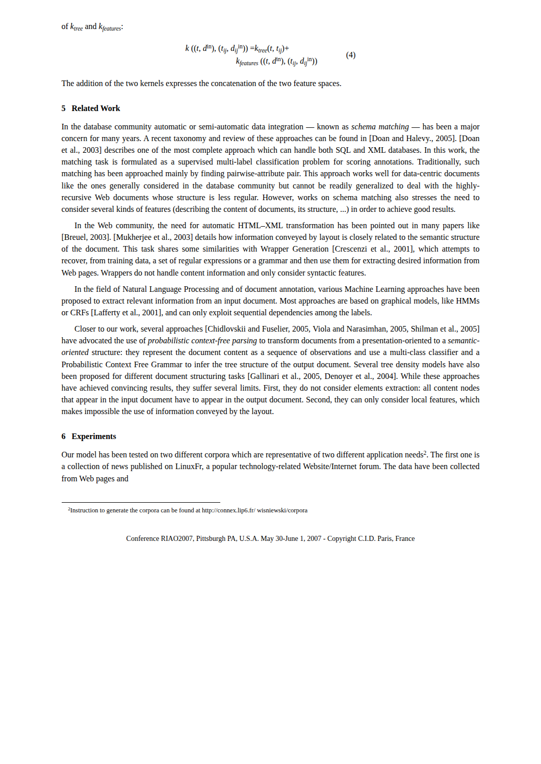of ktree and kfeatures:
k ((t, din), (tij, dijin)) =ktree(t, tij)+
kfeatures ((t, din), (tij, dijin))
(4)
The addition of the two kernels expresses the concatenation of the two feature spaces.
5 Related Work
In the database community automatic or semi-automatic data integration — known as schema matching — has been a major concern for many years. A recent taxonomy and review of these approaches can be found in [Doan and Halevy., 2005]. [Doan et al., 2003] describes one of the most complete approach which can handle both SQL and XML databases. In this work, the matching task is formulated as a supervised multi-label classification problem for scoring annotations. Traditionally, such matching has been approached mainly by finding pairwise-attribute pair. This approach works well for data-centric documents like the ones generally considered in the database community but cannot be readily generalized to deal with the highly-recursive Web documents whose structure is less regular. However, works on schema matching also stresses the need to consider several kinds of features (describing the content of documents, its structure, ...) in order to achieve good results.
In the Web community, the need for automatic HTML–XML transformation has been pointed out in many papers like [Breuel, 2003]. [Mukherjee et al., 2003] details how information conveyed by layout is closely related to the semantic structure of the document. This task shares some similarities with Wrapper Generation [Crescenzi et al., 2001], which attempts to recover, from training data, a set of regular expressions or a grammar and then use them for extracting desired information from Web pages. Wrappers do not handle content information and only consider syntactic features.
In the field of Natural Language Processing and of document annotation, various Machine Learning approaches have been proposed to extract relevant information from an input document. Most approaches are based on graphical models, like HMMs or CRFs [Lafferty et al., 2001], and can only exploit sequential dependencies among the labels.
Closer to our work, several approaches [Chidlovskii and Fuselier, 2005, Viola and Narasimhan, 2005, Shilman et al., 2005] have advocated the use of probabilistic context-free parsing to transform documents from a presentation-oriented to a semantic-oriented structure: they represent the document content as a sequence of observations and use a multi-class classifier and a Probabilistic Context Free Grammar to infer the tree structure of the output document. Several tree density models have also been proposed for different document structuring tasks [Gallinari et al., 2005, Denoyer et al., 2004]. While these approaches have achieved convincing results, they suffer several limits. First, they do not consider elements extraction: all content nodes that appear in the input document have to appear in the output document. Second, they can only consider local features, which makes impossible the use of information conveyed by the layout.
6 Experiments
Our model has been tested on two different corpora which are representative of two different application needs2. The first one is a collection of news published on LinuxFr, a popular technology-related Website/Internet forum. The data have been collected from Web pages and
2Instruction to generate the corpora can be found at http://connex.lip6.fr/ wisniewski/corpora
Conference RIAO2007, Pittsburgh PA, U.S.A. May 30-June 1, 2007 - Copyright C.I.D. Paris, France